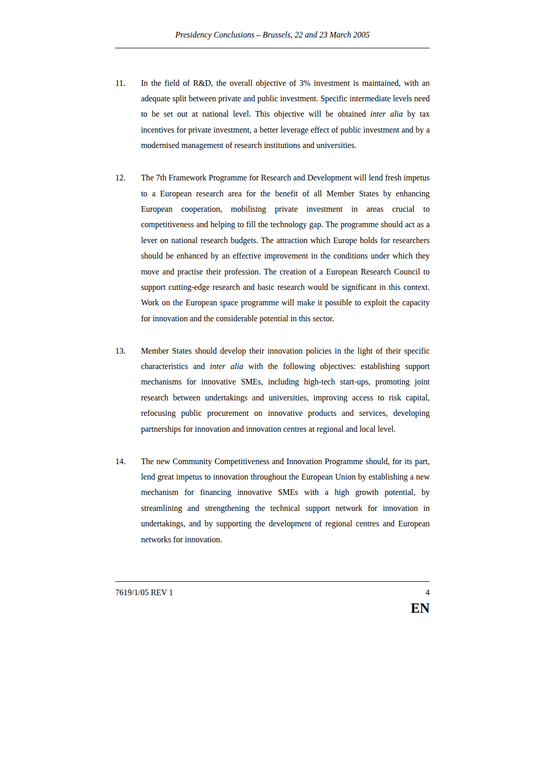Presidency Conclusions – Brussels, 22 and 23 March 2005
11. In the field of R&D, the overall objective of 3% investment is maintained, with an adequate split between private and public investment. Specific intermediate levels need to be set out at national level. This objective will be obtained inter alia by tax incentives for private investment, a better leverage effect of public investment and by a modernised management of research institutions and universities.
12. The 7th Framework Programme for Research and Development will lend fresh impetus to a European research area for the benefit of all Member States by enhancing European cooperation, mobilising private investment in areas crucial to competitiveness and helping to fill the technology gap. The programme should act as a lever on national research budgets. The attraction which Europe holds for researchers should be enhanced by an effective improvement in the conditions under which they move and practise their profession. The creation of a European Research Council to support cutting-edge research and basic research would be significant in this context. Work on the European space programme will make it possible to exploit the capacity for innovation and the considerable potential in this sector.
13. Member States should develop their innovation policies in the light of their specific characteristics and inter alia with the following objectives: establishing support mechanisms for innovative SMEs, including high-tech start-ups, promoting joint research between undertakings and universities, improving access to risk capital, refocusing public procurement on innovative products and services, developing partnerships for innovation and innovation centres at regional and local level.
14. The new Community Competitiveness and Innovation Programme should, for its part, lend great impetus to innovation throughout the European Union by establishing a new mechanism for financing innovative SMEs with a high growth potential, by streamlining and strengthening the technical support network for innovation in undertakings, and by supporting the development of regional centres and European networks for innovation.
7619/1/05 REV 1 4
EN